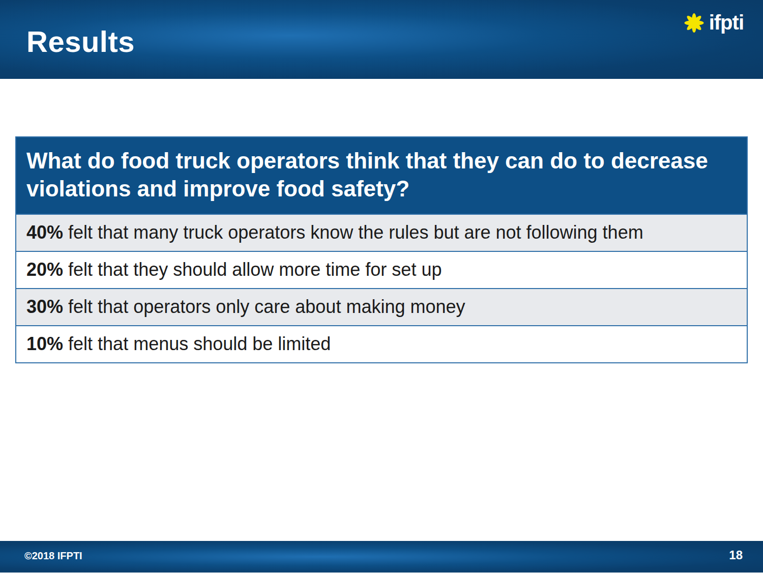Results
ifpti
| What do food truck operators think that they can do to decrease violations and improve food safety? |
| --- |
| 40% felt that many truck operators know the rules but are not following them |
| 20% felt that they should allow more time for set up |
| 30% felt that operators only care about making money |
| 10% felt that menus should be limited |
©2018 IFPTI
18